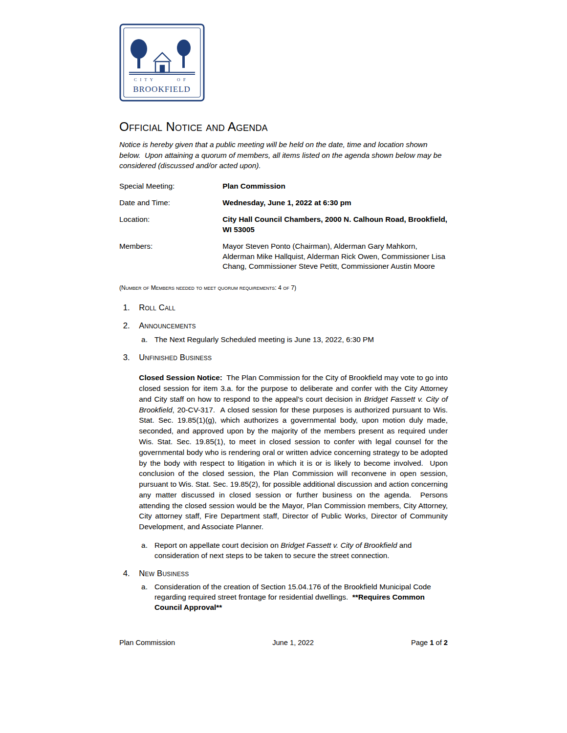City of Brookfield official seal C I T Y O F BROOKFIELD
Official Notice and Agenda
Notice is hereby given that a public meeting will be held on the date, time and location shown below. Upon attaining a quorum of members, all items listed on the agenda shown below may be considered (discussed and/or acted upon).
| Special Meeting: | Plan Commission |
| Date and Time: | Wednesday, June 1, 2022 at 6:30 pm |
| Location: | City Hall Council Chambers, 2000 N. Calhoun Road, Brookfield, WI 53005 |
| Members: | Mayor Steven Ponto (Chairman), Alderman Gary Mahkorn, Alderman Mike Hallquist, Alderman Rick Owen, Commissioner Lisa Chang, Commissioner Steve Petitt, Commissioner Austin Moore |
(Number of Members needed to meet quorum requirements: 4 of 7)
Roll Call
Announcements
The Next Regularly Scheduled meeting is June 13, 2022, 6:30 PM
Unfinished Business
Closed Session Notice: The Plan Commission for the City of Brookfield may vote to go into closed session for item 3.a. for the purpose to deliberate and confer with the City Attorney and City staff on how to respond to the appeal’s court decision in Bridget Fassett v. City of Brookfield, 20-CV-317. A closed session for these purposes is authorized pursuant to Wis. Stat. Sec. 19.85(1)(g), which authorizes a governmental body, upon motion duly made, seconded, and approved upon by the majority of the members present as required under Wis. Stat. Sec. 19.85(1), to meet in closed session to confer with legal counsel for the governmental body who is rendering oral or written advice concerning strategy to be adopted by the body with respect to litigation in which it is or is likely to become involved. Upon conclusion of the closed session, the Plan Commission will reconvene in open session, pursuant to Wis. Stat. Sec. 19.85(2), for possible additional discussion and action concerning any matter discussed in closed session or further business on the agenda. Persons attending the closed session would be the Mayor, Plan Commission members, City Attorney, City attorney staff, Fire Department staff, Director of Public Works, Director of Community Development, and Associate Planner.
Report on appellate court decision on Bridget Fassett v. City of Brookfield and consideration of next steps to be taken to secure the street connection.
New Business
Consideration of the creation of Section 15.04.176 of the Brookfield Municipal Code regarding required street frontage for residential dwellings. **Requires Common Council Approval**
Plan Commission
June 1, 2022
Page 1 of 2